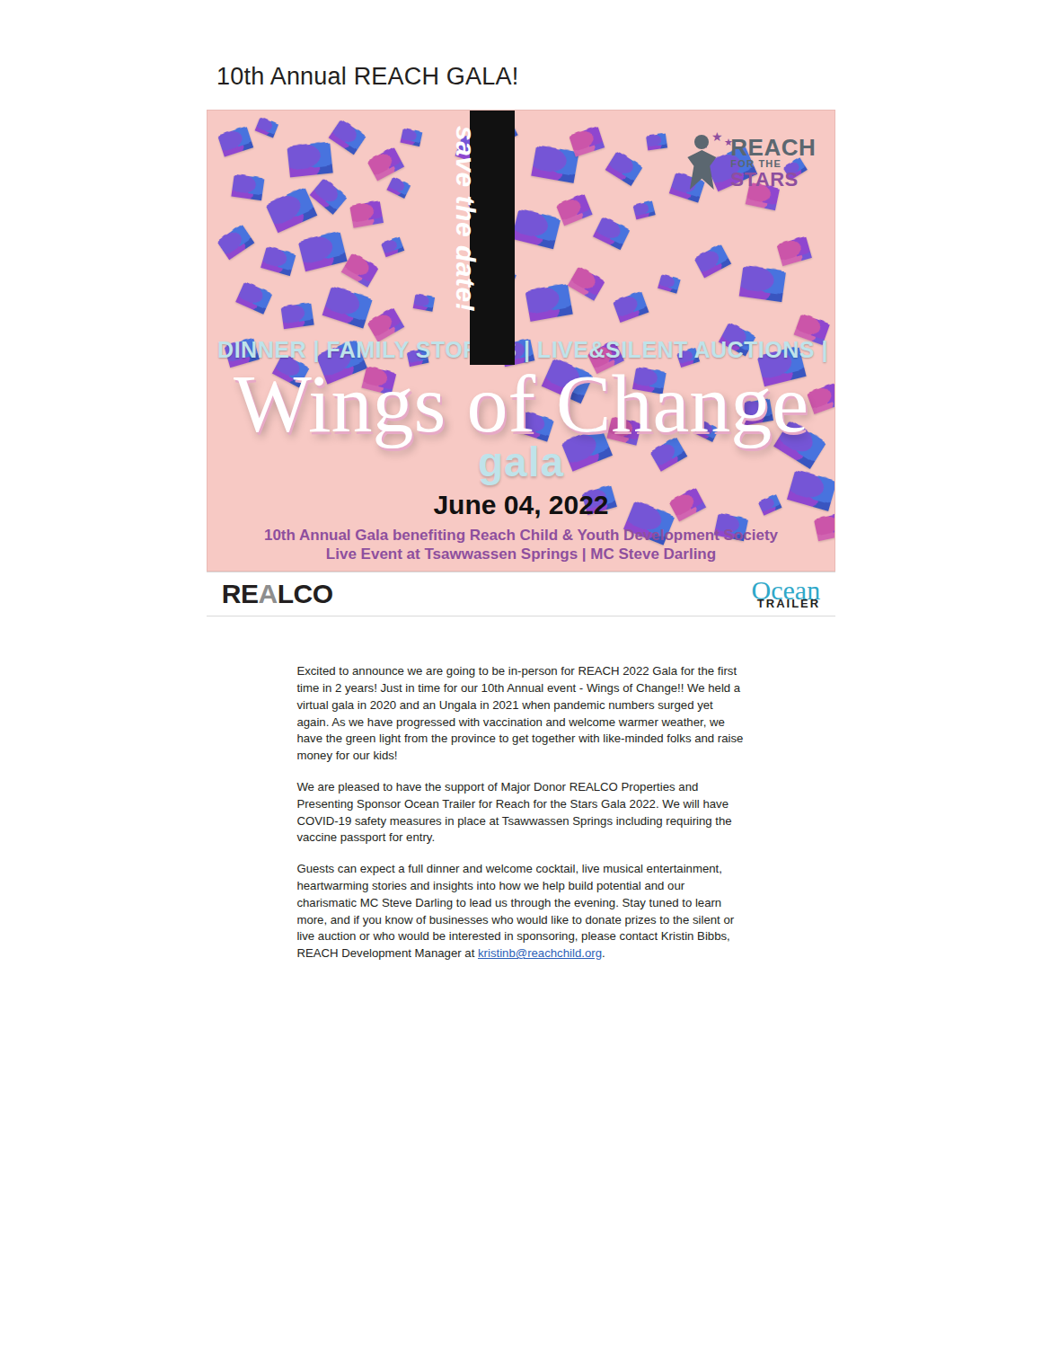10th Annual REACH GALA!
save the date!
★★★
REACH
FOR THE
STARS
DINNER | FAMILY STORIES | LIVE&SILENT AUCTIONS | LIVE MUSIC | RAFFLES
Wings of Change
gala
June 04, 2022
10th Annual Gala benefiting Reach Child & Youth Development Society
Live Event at Tsawwassen Springs | MC Steve Darling
REALCO
Ocean TRAILER
Excited to announce we are going to be in-person for REACH 2022 Gala for the first time in 2 years! Just in time for our 10th Annual event - Wings of Change!! We held a virtual gala in 2020 and an Ungala in 2021 when pandemic numbers surged yet again. As we have progressed with vaccination and welcome warmer weather, we have the green light from the province to get together with like-minded folks and raise money for our kids!
We are pleased to have the support of Major Donor REALCO Properties and Presenting Sponsor Ocean Trailer for Reach for the Stars Gala 2022. We will have COVID-19 safety measures in place at Tsawwassen Springs including requiring the vaccine passport for entry.
Guests can expect a full dinner and welcome cocktail, live musical entertainment, heartwarming stories and insights into how we help build potential and our charismatic MC Steve Darling to lead us through the evening. Stay tuned to learn more, and if you know of businesses who would like to donate prizes to the silent or live auction or who would be interested in sponsoring, please contact Kristin Bibbs, REACH Development Manager at kristinb@reachchild.org.